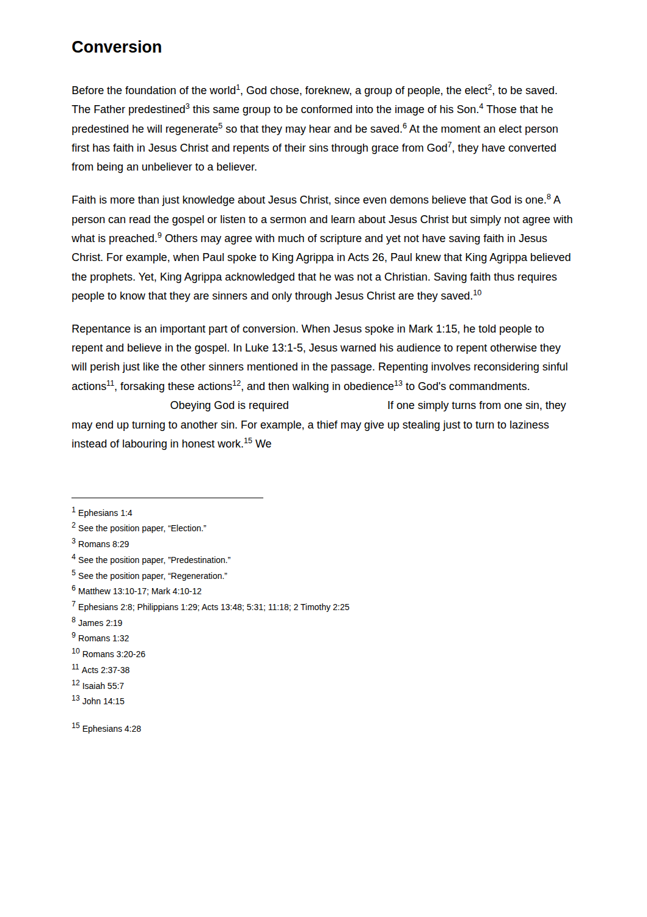Conversion
Before the foundation of the world1, God chose, foreknew, a group of people, the elect2, to be saved. The Father predestined3 this same group to be conformed into the image of his Son.4 Those that he predestined he will regenerate5 so that they may hear and be saved.6 At the moment an elect person first has faith in Jesus Christ and repents of their sins through grace from God7, they have converted from being an unbeliever to a believer.
Faith is more than just knowledge about Jesus Christ, since even demons believe that God is one.8 A person can read the gospel or listen to a sermon and learn about Jesus Christ but simply not agree with what is preached.9 Others may agree with much of scripture and yet not have saving faith in Jesus Christ. For example, when Paul spoke to King Agrippa in Acts 26, Paul knew that King Agrippa believed the prophets. Yet, King Agrippa acknowledged that he was not a Christian. Saving faith thus requires people to know that they are sinners and only through Jesus Christ are they saved.10
Repentance is an important part of conversion. When Jesus spoke in Mark 1:15, he told people to repent and believe in the gospel. In Luke 13:1-5, Jesus warned his audience to repent otherwise they will perish just like the other sinners mentioned in the passage. Repenting involves reconsidering sinful actions11, forsaking these actions12, and then walking in obedience13 to God's commandments.
Obeying God is required If one simply turns from one sin, they may end up turning to another sin. For example, a thief may give up stealing just to turn to laziness instead of labouring in honest work.15 We
1 Ephesians 1:4
2 See the position paper, “Election.”
3 Romans 8:29
4 See the position paper, ”Predestination.”
5 See the position paper, “Regeneration.”
6 Matthew 13:10-17; Mark 4:10-12
7 Ephesians 2:8; Philippians 1:29; Acts 13:48; 5:31; 11:18; 2 Timothy 2:25
8 James 2:19
9 Romans 1:32
10 Romans 3:20-26
11 Acts 2:37-38
12 Isaiah 55:7
13 John 14:15
15 Ephesians 4:28